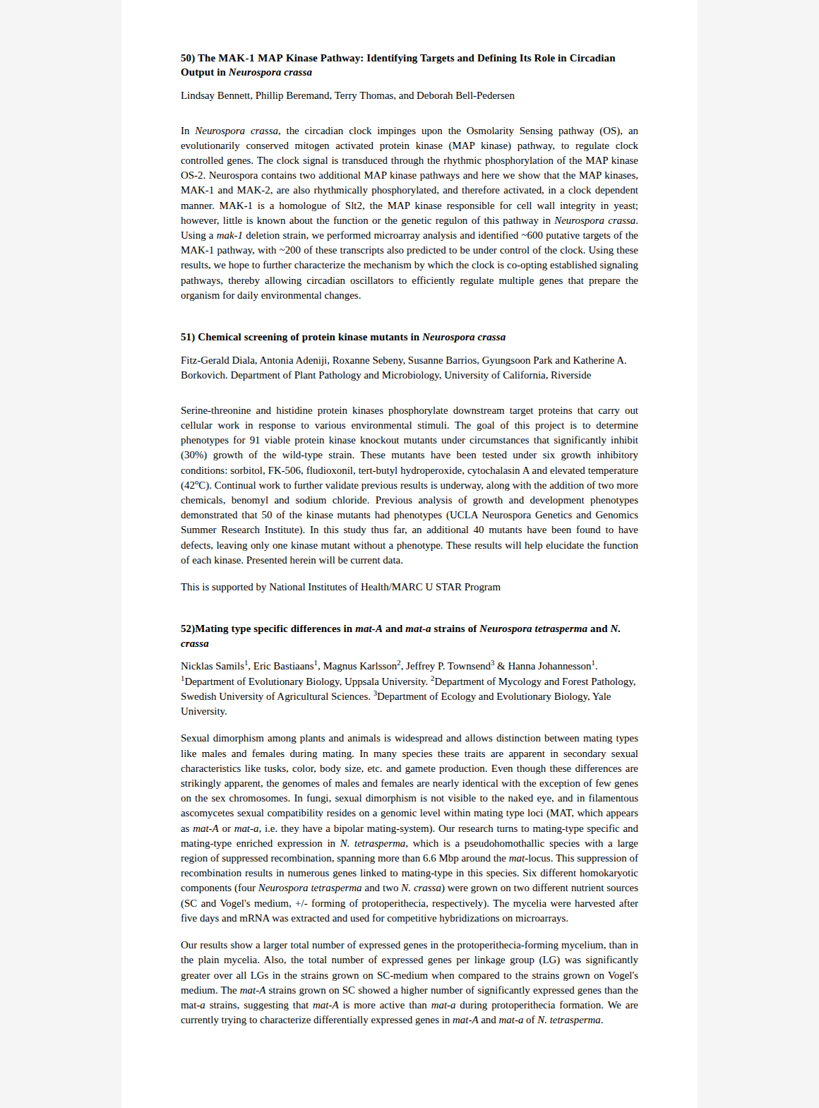50) The MAK-1 MAP Kinase Pathway: Identifying Targets and Defining Its Role in Circadian Output in Neurospora crassa
Lindsay Bennett, Phillip Beremand, Terry Thomas, and Deborah Bell-Pedersen
In Neurospora crassa, the circadian clock impinges upon the Osmolarity Sensing pathway (OS), an evolutionarily conserved mitogen activated protein kinase (MAP kinase) pathway, to regulate clock controlled genes. The clock signal is transduced through the rhythmic phosphorylation of the MAP kinase OS-2. Neurospora contains two additional MAP kinase pathways and here we show that the MAP kinases, MAK-1 and MAK-2, are also rhythmically phosphorylated, and therefore activated, in a clock dependent manner. MAK-1 is a homologue of Slt2, the MAP kinase responsible for cell wall integrity in yeast; however, little is known about the function or the genetic regulon of this pathway in Neurospora crassa. Using a mak-1 deletion strain, we performed microarray analysis and identified ~600 putative targets of the MAK-1 pathway, with ~200 of these transcripts also predicted to be under control of the clock. Using these results, we hope to further characterize the mechanism by which the clock is co-opting established signaling pathways, thereby allowing circadian oscillators to efficiently regulate multiple genes that prepare the organism for daily environmental changes.
51) Chemical screening of protein kinase mutants in Neurospora crassa
Fitz-Gerald Diala, Antonia Adeniji, Roxanne Sebeny, Susanne Barrios, Gyungsoon Park and Katherine A. Borkovich. Department of Plant Pathology and Microbiology, University of California, Riverside
Serine-threonine and histidine protein kinases phosphorylate downstream target proteins that carry out cellular work in response to various environmental stimuli. The goal of this project is to determine phenotypes for 91 viable protein kinase knockout mutants under circumstances that significantly inhibit (30%) growth of the wild-type strain. These mutants have been tested under six growth inhibitory conditions: sorbitol, FK-506, fludioxonil, tert-butyl hydroperoxide, cytochalasin A and elevated temperature (42oC). Continual work to further validate previous results is underway, along with the addition of two more chemicals, benomyl and sodium chloride. Previous analysis of growth and development phenotypes demonstrated that 50 of the kinase mutants had phenotypes (UCLA Neurospora Genetics and Genomics Summer Research Institute). In this study thus far, an additional 40 mutants have been found to have defects, leaving only one kinase mutant without a phenotype. These results will help elucidate the function of each kinase. Presented herein will be current data.
This is supported by National Institutes of Health/MARC U STAR Program
52)Mating type specific differences in mat-A and mat-a strains of Neurospora tetrasperma and N. crassa
Nicklas Samils1, Eric Bastiaans1, Magnus Karlsson2, Jeffrey P. Townsend3 & Hanna Johannesson1. 1Department of Evolutionary Biology, Uppsala University. 2Department of Mycology and Forest Pathology, Swedish University of Agricultural Sciences. 3Department of Ecology and Evolutionary Biology, Yale University.
Sexual dimorphism among plants and animals is widespread and allows distinction between mating types like males and females during mating. In many species these traits are apparent in secondary sexual characteristics like tusks, color, body size, etc. and gamete production. Even though these differences are strikingly apparent, the genomes of males and females are nearly identical with the exception of few genes on the sex chromosomes. In fungi, sexual dimorphism is not visible to the naked eye, and in filamentous ascomycetes sexual compatibility resides on a genomic level within mating type loci (MAT, which appears as mat-A or mat-a, i.e. they have a bipolar mating-system). Our research turns to mating-type specific and mating-type enriched expression in N. tetrasperma, which is a pseudohomothallic species with a large region of suppressed recombination, spanning more than 6.6 Mbp around the mat-locus. This suppression of recombination results in numerous genes linked to mating-type in this species. Six different homokaryotic components (four Neurospora tetrasperma and two N. crassa) were grown on two different nutrient sources (SC and Vogel's medium, +/- forming of protoperithecia, respectively). The mycelia were harvested after five days and mRNA was extracted and used for competitive hybridizations on microarrays.
Our results show a larger total number of expressed genes in the protoperithecia-forming mycelium, than in the plain mycelia. Also, the total number of expressed genes per linkage group (LG) was significantly greater over all LGs in the strains grown on SC-medium when compared to the strains grown on Vogel's medium. The mat-A strains grown on SC showed a higher number of significantly expressed genes than the mat-a strains, suggesting that mat-A is more active than mat-a during protoperithecia formation. We are currently trying to characterize differentially expressed genes in mat-A and mat-a of N. tetrasperma.